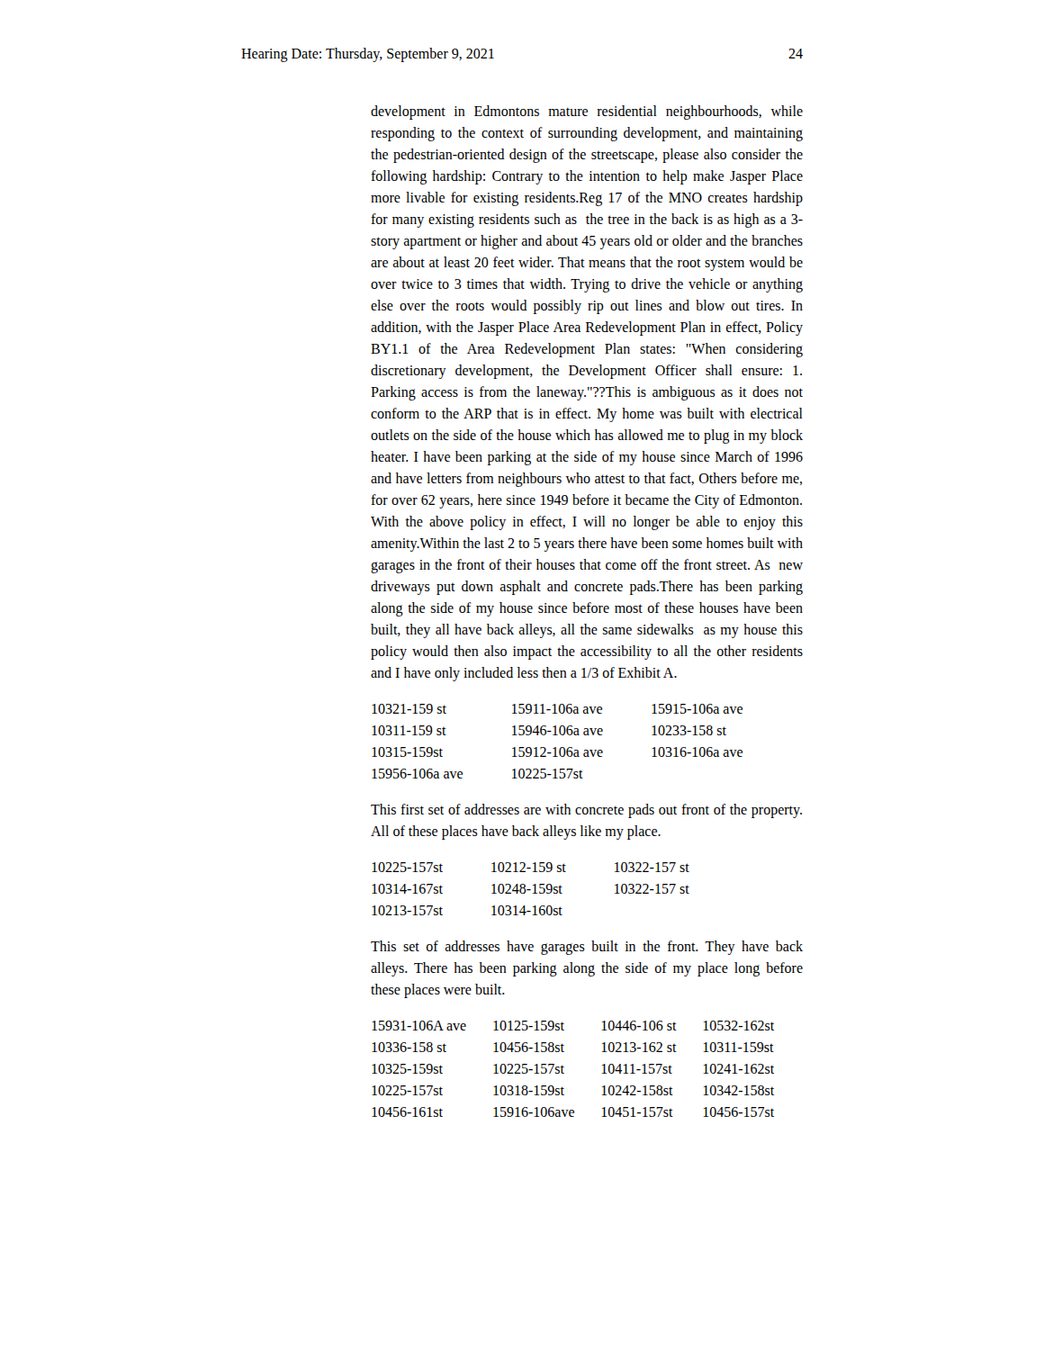Hearing Date: Thursday, September 9, 2021
24
development in Edmontons mature residential neighbourhoods, while responding to the context of surrounding development, and maintaining the pedestrian-oriented design of the streetscape, please also consider the following hardship: Contrary to the intention to help make Jasper Place more livable for existing residents.Reg 17 of the MNO creates hardship for many existing residents such as the tree in the back is as high as a 3-story apartment or higher and about 45 years old or older and the branches are about at least 20 feet wider. That means that the root system would be over twice to 3 times that width. Trying to drive the vehicle or anything else over the roots would possibly rip out lines and blow out tires. In addition, with the Jasper Place Area Redevelopment Plan in effect, Policy BY1.1 of the Area Redevelopment Plan states: "When considering discretionary development, the Development Officer shall ensure: 1. Parking access is from the laneway."??This is ambiguous as it does not conform to the ARP that is in effect. My home was built with electrical outlets on the side of the house which has allowed me to plug in my block heater. I have been parking at the side of my house since March of 1996 and have letters from neighbours who attest to that fact, Others before me, for over 62 years, here since 1949 before it became the City of Edmonton. With the above policy in effect, I will no longer be able to enjoy this amenity.Within the last 2 to 5 years there have been some homes built with garages in the front of their houses that come off the front street. As new driveways put down asphalt and concrete pads.There has been parking along the side of my house since before most of these houses have been built, they all have back alleys, all the same sidewalks as my house this policy would then also impact the accessibility to all the other residents and I have only included less then a 1/3 of Exhibit A.
| 10321-159 st | 15911-106a ave | 15915-106a ave |
| 10311-159 st | 15946-106a ave | 10233-158 st |
| 10315-159st | 15912-106a ave | 10316-106a ave |
| 15956-106a ave | 10225-157st | |
This first set of addresses are with concrete pads out front of the property. All of these places have back alleys like my place.
| 10225-157st | 10212-159 st | 10322-157 st |
| 10314-167st | 10248-159st | 10322-157 st |
| 10213-157st | 10314-160st | |
This set of addresses have garages built in the front. They have back alleys. There has been parking along the side of my place long before these places were built.
| 15931-106A ave | 10125-159st | 10446-106 st | 10532-162st |
| 10336-158 st | 10456-158st | 10213-162 st | 10311-159st |
| 10325-159st | 10225-157st | 10411-157st | 10241-162st |
| 10225-157st | 10318-159st | 10242-158st | 10342-158st |
| 10456-161st | 15916-106ave | 10451-157st | 10456-157st |